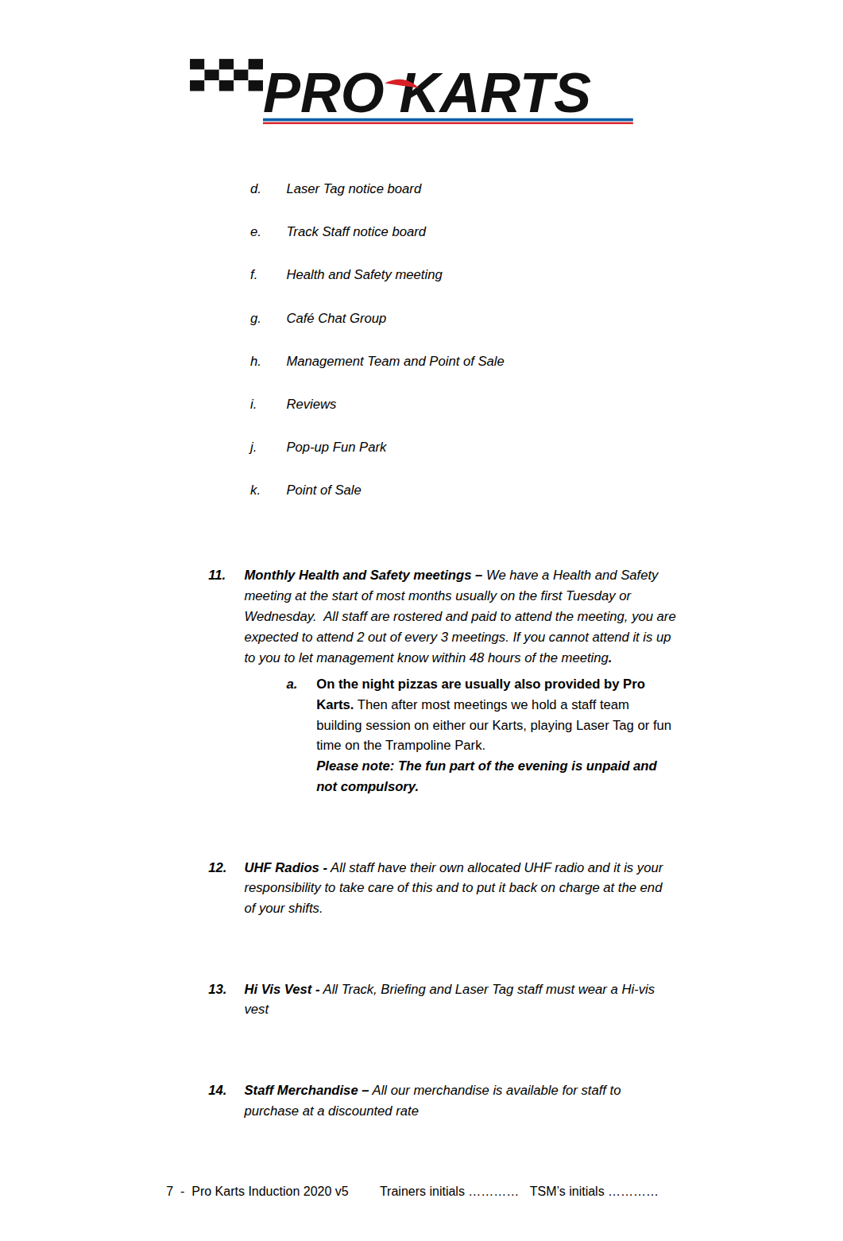d. Laser Tag notice board
e. Track Staff notice board
f. Health and Safety meeting
g. Café Chat Group
h. Management Team and Point of Sale
i. Reviews
j. Pop-up Fun Park
k. Point of Sale
11. Monthly Health and Safety meetings – We have a Health and Safety meeting at the start of most months usually on the first Tuesday or Wednesday. All staff are rostered and paid to attend the meeting, you are expected to attend 2 out of every 3 meetings. If you cannot attend it is up to you to let management know within 48 hours of the meeting.
a. On the night pizzas are usually also provided by Pro Karts. Then after most meetings we hold a staff team building session on either our Karts, playing Laser Tag or fun time on the Trampoline Park.
Please note: The fun part of the evening is unpaid and not compulsory.
12. UHF Radios - All staff have their own allocated UHF radio and it is your responsibility to take care of this and to put it back on charge at the end of your shifts.
13. Hi Vis Vest - All Track, Briefing and Laser Tag staff must wear a Hi-vis vest
14. Staff Merchandise – All our merchandise is available for staff to purchase at a discounted rate
7 - Pro Karts Induction 2020 v5
Trainers initials ………… TSM’s initials …………